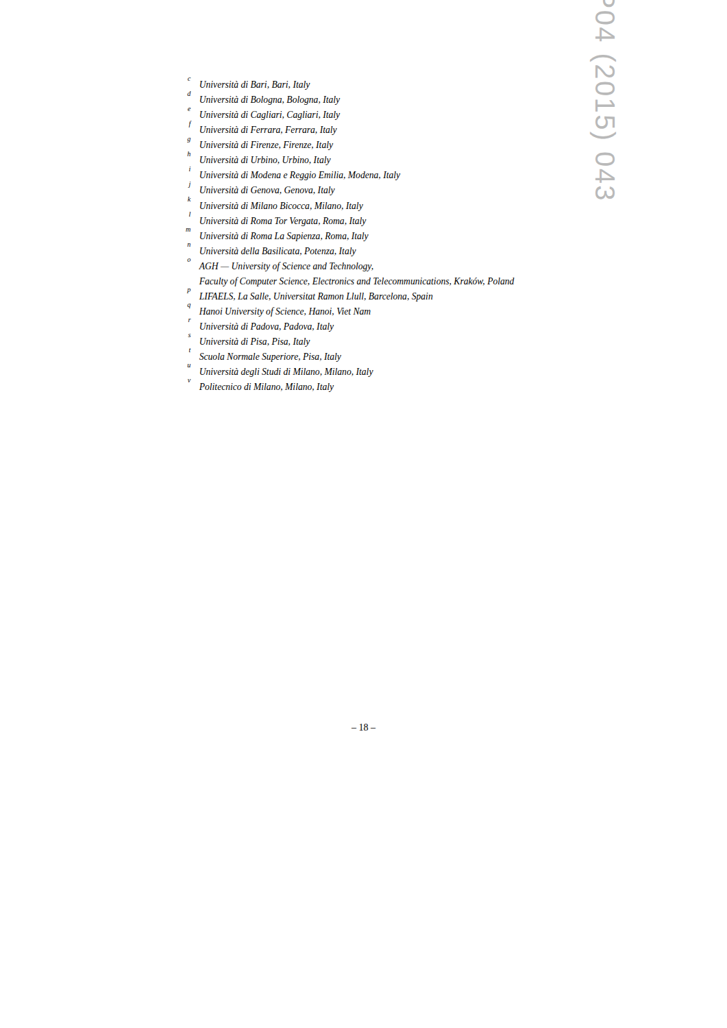JHEP04 (2015) 043
c Università di Bari, Bari, Italy
d Università di Bologna, Bologna, Italy
e Università di Cagliari, Cagliari, Italy
f Università di Ferrara, Ferrara, Italy
g Università di Firenze, Firenze, Italy
h Università di Urbino, Urbino, Italy
i Università di Modena e Reggio Emilia, Modena, Italy
j Università di Genova, Genova, Italy
k Università di Milano Bicocca, Milano, Italy
l Università di Roma Tor Vergata, Roma, Italy
m Università di Roma La Sapienza, Roma, Italy
n Università della Basilicata, Potenza, Italy
o AGH — University of Science and Technology,Faculty of Computer Science, Electronics and Telecommunications, Kraków, Poland
p LIFAELS, La Salle, Universitat Ramon Llull, Barcelona, Spain
q Hanoi University of Science, Hanoi, Viet Nam
r Università di Padova, Padova, Italy
s Università di Pisa, Pisa, Italy
t Scuola Normale Superiore, Pisa, Italy
u Università degli Studi di Milano, Milano, Italy
v Politecnico di Milano, Milano, Italy
– 18 –